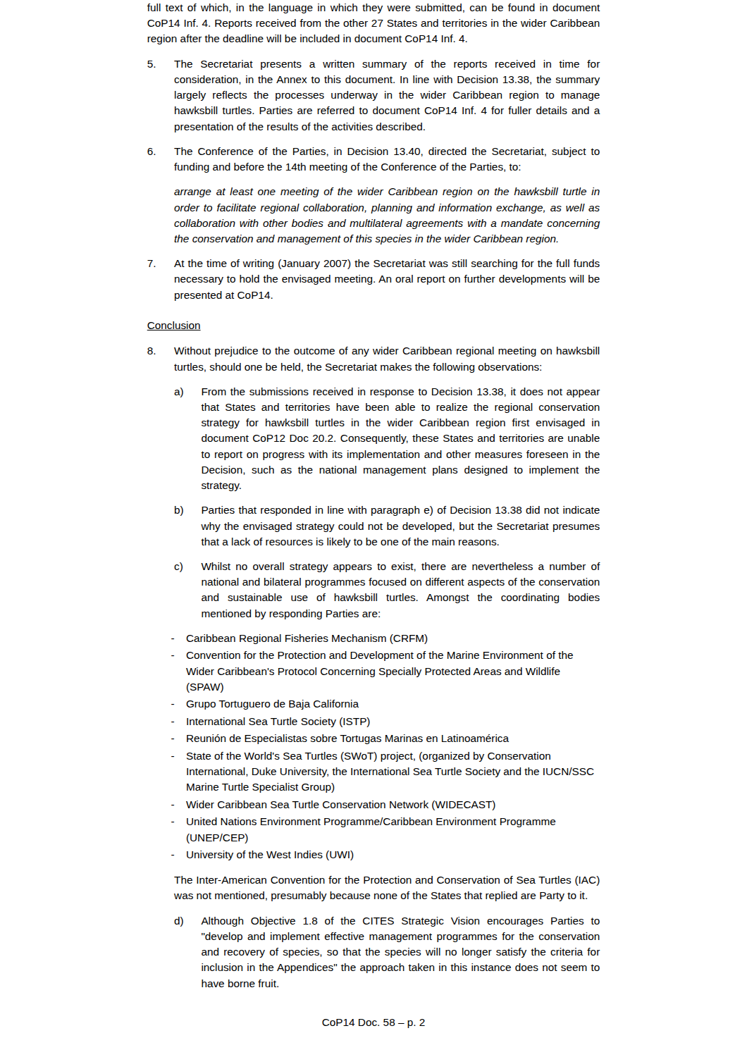full text of which, in the language in which they were submitted, can be found in document CoP14 Inf. 4. Reports received from the other 27 States and territories in the wider Caribbean region after the deadline will be included in document CoP14 Inf. 4.
5.
The Secretariat presents a written summary of the reports received in time for consideration, in the Annex to this document. In line with Decision 13.38, the summary largely reflects the processes underway in the wider Caribbean region to manage hawksbill turtles. Parties are referred to document CoP14 Inf. 4 for fuller details and a presentation of the results of the activities described.
6.
The Conference of the Parties, in Decision 13.40, directed the Secretariat, subject to funding and before the 14th meeting of the Conference of the Parties, to:
arrange at least one meeting of the wider Caribbean region on the hawksbill turtle in order to facilitate regional collaboration, planning and information exchange, as well as collaboration with other bodies and multilateral agreements with a mandate concerning the conservation and management of this species in the wider Caribbean region.
7.
At the time of writing (January 2007) the Secretariat was still searching for the full funds necessary to hold the envisaged meeting. An oral report on further developments will be presented at CoP14.
Conclusion
8.
Without prejudice to the outcome of any wider Caribbean regional meeting on hawksbill turtles, should one be held, the Secretariat makes the following observations:
a)
From the submissions received in response to Decision 13.38, it does not appear that States and territories have been able to realize the regional conservation strategy for hawksbill turtles in the wider Caribbean region first envisaged in document CoP12 Doc 20.2. Consequently, these States and territories are unable to report on progress with its implementation and other measures foreseen in the Decision, such as the national management plans designed to implement the strategy.
b)
Parties that responded in line with paragraph e) of Decision 13.38 did not indicate why the envisaged strategy could not be developed, but the Secretariat presumes that a lack of resources is likely to be one of the main reasons.
c)
Whilst no overall strategy appears to exist, there are nevertheless a number of national and bilateral programmes focused on different aspects of the conservation and sustainable use of hawksbill turtles. Amongst the coordinating bodies mentioned by responding Parties are:
Caribbean Regional Fisheries Mechanism (CRFM)
Convention for the Protection and Development of the Marine Environment of the Wider Caribbean's Protocol Concerning Specially Protected Areas and Wildlife (SPAW)
Grupo Tortuguero de Baja California
International Sea Turtle Society (ISTP)
Reunión de Especialistas sobre Tortugas Marinas en Latinoamérica
State of the World's Sea Turtles (SWoT) project, (organized by Conservation International, Duke University, the International Sea Turtle Society and the IUCN/SSC Marine Turtle Specialist Group)
Wider Caribbean Sea Turtle Conservation Network (WIDECAST)
United Nations Environment Programme/Caribbean Environment Programme (UNEP/CEP)
University of the West Indies (UWI)
The Inter-American Convention for the Protection and Conservation of Sea Turtles (IAC) was not mentioned, presumably because none of the States that replied are Party to it.
d)
Although Objective 1.8 of the CITES Strategic Vision encourages Parties to "develop and implement effective management programmes for the conservation and recovery of species, so that the species will no longer satisfy the criteria for inclusion in the Appendices" the approach taken in this instance does not seem to have borne fruit.
CoP14 Doc. 58 – p. 2